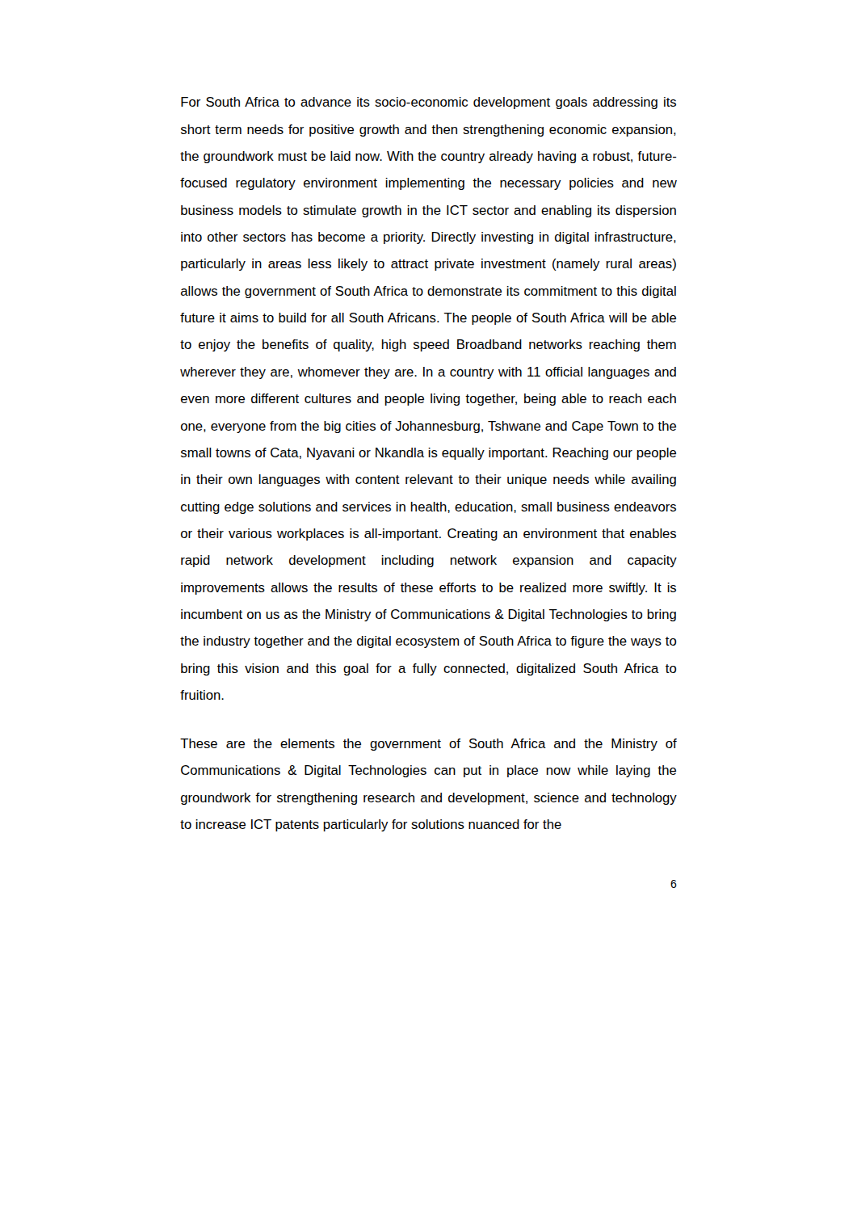For South Africa to advance its socio-economic development goals addressing its short term needs for positive growth and then strengthening economic expansion, the groundwork must be laid now. With the country already having a robust, future-focused regulatory environment implementing the necessary policies and new business models to stimulate growth in the ICT sector and enabling its dispersion into other sectors has become a priority. Directly investing in digital infrastructure, particularly in areas less likely to attract private investment (namely rural areas) allows the government of South Africa to demonstrate its commitment to this digital future it aims to build for all South Africans. The people of South Africa will be able to enjoy the benefits of quality, high speed Broadband networks reaching them wherever they are, whomever they are. In a country with 11 official languages and even more different cultures and people living together, being able to reach each one, everyone from the big cities of Johannesburg, Tshwane and Cape Town to the small towns of Cata, Nyavani or Nkandla is equally important. Reaching our people in their own languages with content relevant to their unique needs while availing cutting edge solutions and services in health, education, small business endeavors or their various workplaces is all-important. Creating an environment that enables rapid network development including network expansion and capacity improvements allows the results of these efforts to be realized more swiftly. It is incumbent on us as the Ministry of Communications & Digital Technologies to bring the industry together and the digital ecosystem of South Africa to figure the ways to bring this vision and this goal for a fully connected, digitalized South Africa to fruition.
These are the elements the government of South Africa and the Ministry of Communications & Digital Technologies can put in place now while laying the groundwork for strengthening research and development, science and technology to increase ICT patents particularly for solutions nuanced for the
6